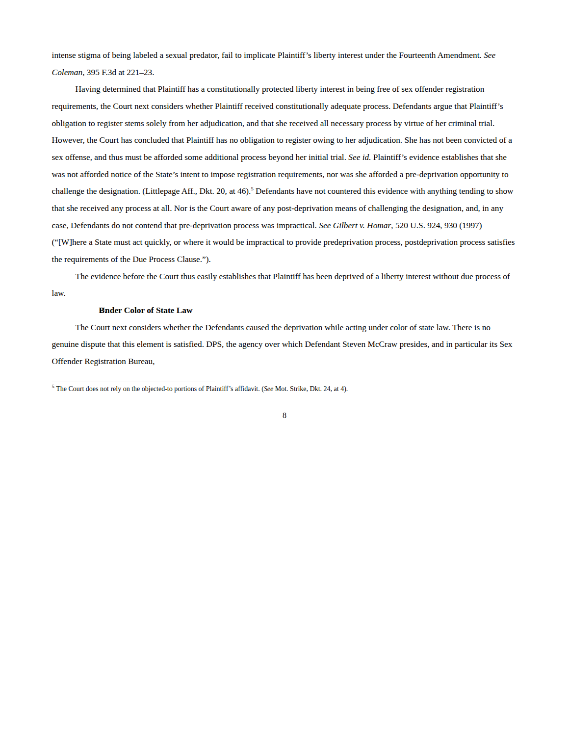intense stigma of being labeled a sexual predator, fail to implicate Plaintiff’s liberty interest under the Fourteenth Amendment. See Coleman, 395 F.3d at 221–23.
Having determined that Plaintiff has a constitutionally protected liberty interest in being free of sex offender registration requirements, the Court next considers whether Plaintiff received constitutionally adequate process. Defendants argue that Plaintiff’s obligation to register stems solely from her adjudication, and that she received all necessary process by virtue of her criminal trial. However, the Court has concluded that Plaintiff has no obligation to register owing to her adjudication. She has not been convicted of a sex offense, and thus must be afforded some additional process beyond her initial trial. See id. Plaintiff’s evidence establishes that she was not afforded notice of the State’s intent to impose registration requirements, nor was she afforded a pre-deprivation opportunity to challenge the designation. (Littlepage Aff., Dkt. 20, at 46).5 Defendants have not countered this evidence with anything tending to show that she received any process at all. Nor is the Court aware of any post-deprivation means of challenging the designation, and, in any case, Defendants do not contend that pre-deprivation process was impractical. See Gilbert v. Homar, 520 U.S. 924, 930 (1997) (“[W]here a State must act quickly, or where it would be impractical to provide predeprivation process, postdeprivation process satisfies the requirements of the Due Process Clause.”).
The evidence before the Court thus easily establishes that Plaintiff has been deprived of a liberty interest without due process of law.
B. Under Color of State Law
The Court next considers whether the Defendants caused the deprivation while acting under color of state law. There is no genuine dispute that this element is satisfied. DPS, the agency over which Defendant Steven McCraw presides, and in particular its Sex Offender Registration Bureau,
5 The Court does not rely on the objected-to portions of Plaintiff’s affidavit. (See Mot. Strike, Dkt. 24, at 4).
8